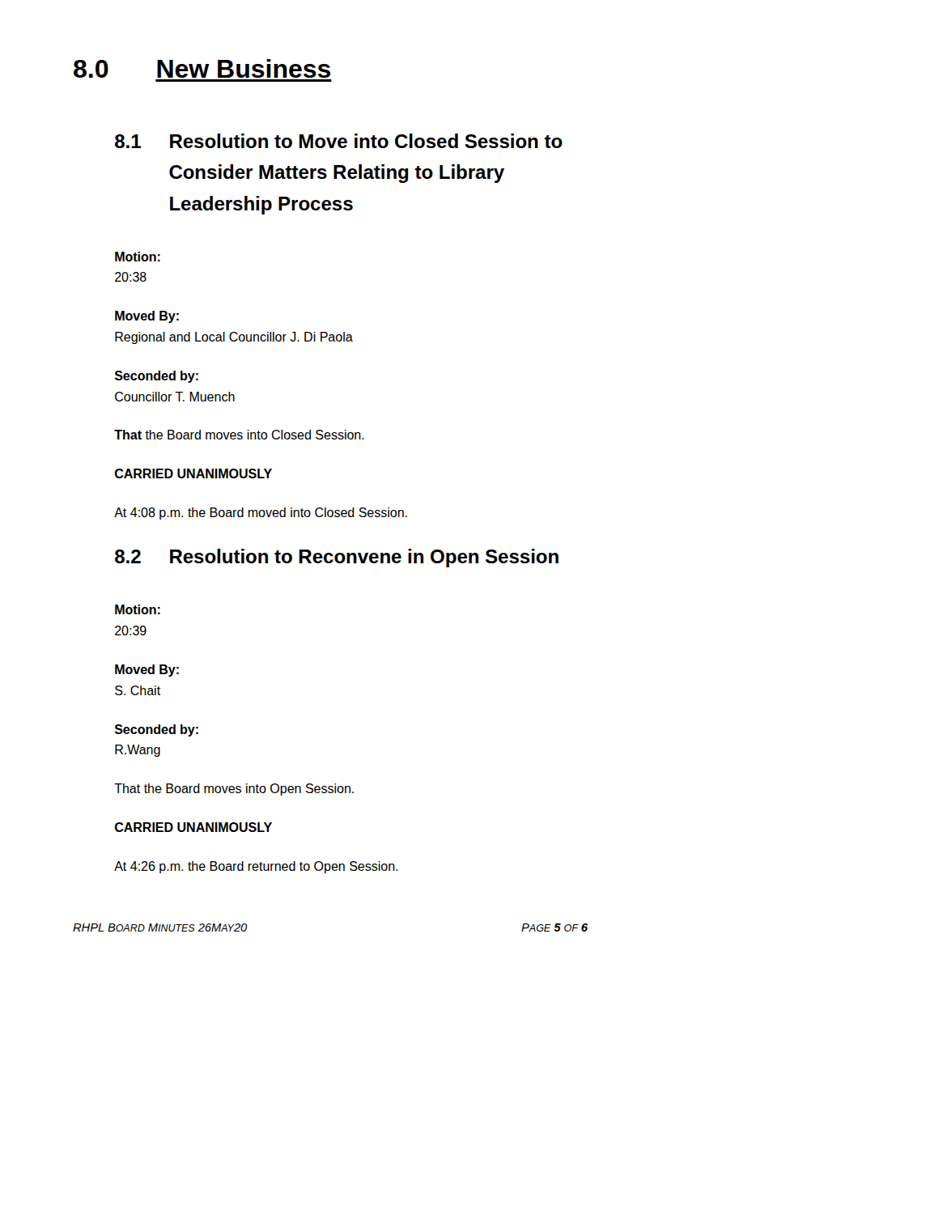8.0 New Business
8.1 Resolution to Move into Closed Session to Consider Matters Relating to Library Leadership Process
Motion: 20:38
Moved By: Regional and Local Councillor J. Di Paola
Seconded by: Councillor T. Muench
That the Board moves into Closed Session.
Carried Unanimously
At 4:08 p.m. the Board moved into Closed Session.
8.2 Resolution to Reconvene in Open Session
Motion: 20:39
Moved By: S. Chait
Seconded by: R.Wang
That the Board moves into Open Session.
Carried Unanimously
At 4:26 p.m. the Board returned to Open Session.
RHPL BOARD MINUTES 26MAY20 PAGE 5 OF 6